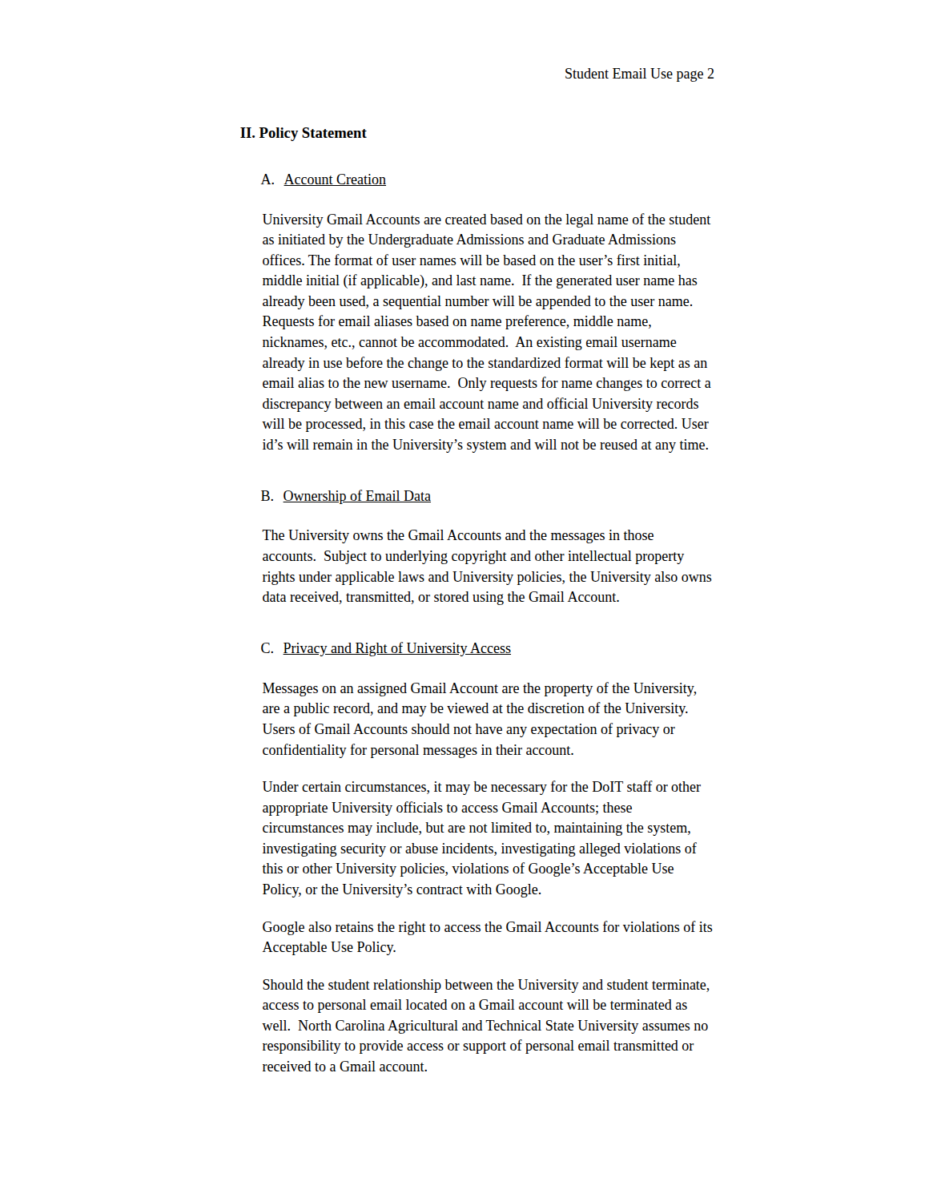Student Email Use page 2
II. Policy Statement
A. Account Creation
University Gmail Accounts are created based on the legal name of the student as initiated by the Undergraduate Admissions and Graduate Admissions offices. The format of user names will be based on the user’s first initial, middle initial (if applicable), and last name. If the generated user name has already been used, a sequential number will be appended to the user name. Requests for email aliases based on name preference, middle name, nicknames, etc., cannot be accommodated. An existing email username already in use before the change to the standardized format will be kept as an email alias to the new username. Only requests for name changes to correct a discrepancy between an email account name and official University records will be processed, in this case the email account name will be corrected. User id’s will remain in the University’s system and will not be reused at any time.
B. Ownership of Email Data
The University owns the Gmail Accounts and the messages in those accounts. Subject to underlying copyright and other intellectual property rights under applicable laws and University policies, the University also owns data received, transmitted, or stored using the Gmail Account.
C. Privacy and Right of University Access
Messages on an assigned Gmail Account are the property of the University, are a public record, and may be viewed at the discretion of the University. Users of Gmail Accounts should not have any expectation of privacy or confidentiality for personal messages in their account.
Under certain circumstances, it may be necessary for the DoIT staff or other appropriate University officials to access Gmail Accounts; these circumstances may include, but are not limited to, maintaining the system, investigating security or abuse incidents, investigating alleged violations of this or other University policies, violations of Google’s Acceptable Use Policy, or the University’s contract with Google.
Google also retains the right to access the Gmail Accounts for violations of its Acceptable Use Policy.
Should the student relationship between the University and student terminate, access to personal email located on a Gmail account will be terminated as well. North Carolina Agricultural and Technical State University assumes no responsibility to provide access or support of personal email transmitted or received to a Gmail account.